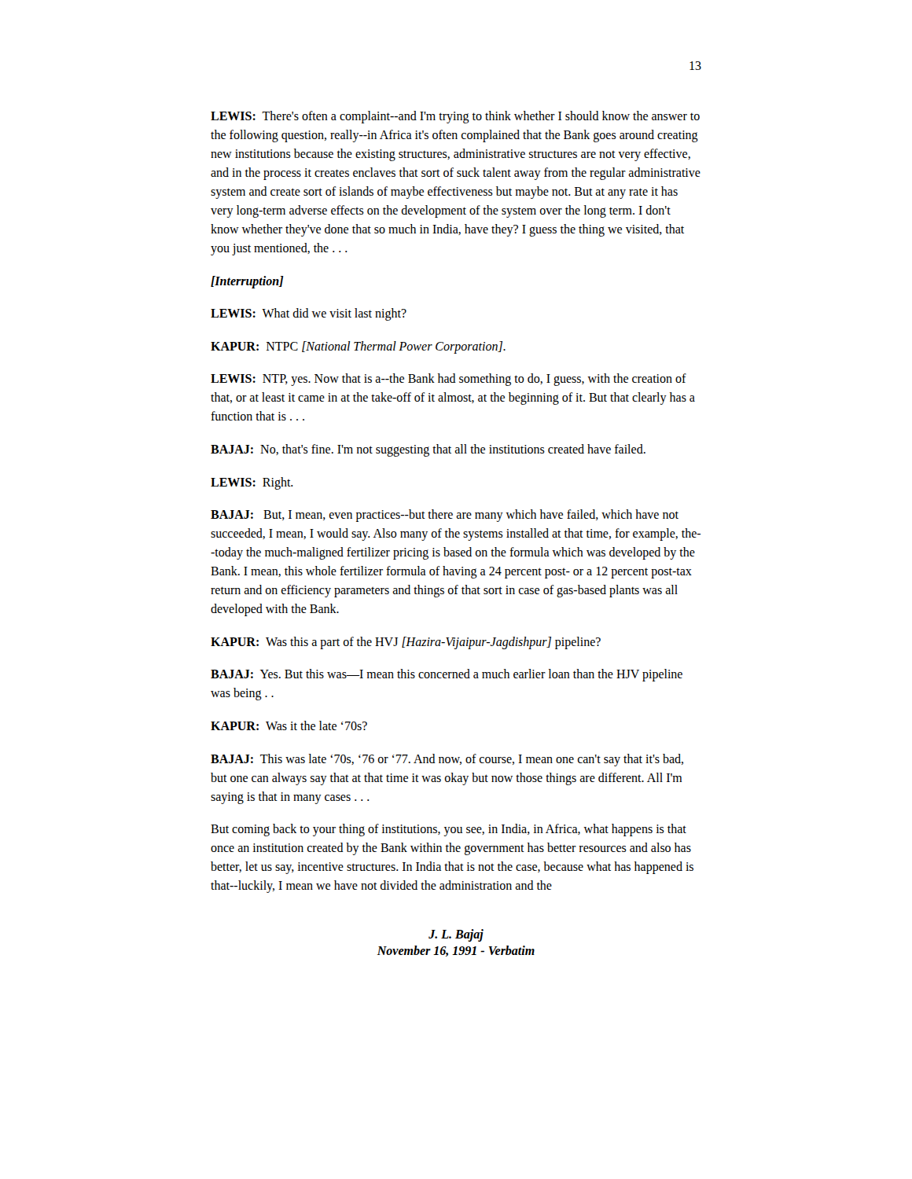13
LEWIS: There's often a complaint--and I'm trying to think whether I should know the answer to the following question, really--in Africa it's often complained that the Bank goes around creating new institutions because the existing structures, administrative structures are not very effective, and in the process it creates enclaves that sort of suck talent away from the regular administrative system and create sort of islands of maybe effectiveness but maybe not. But at any rate it has very long-term adverse effects on the development of the system over the long term. I don't know whether they've done that so much in India, have they? I guess the thing we visited, that you just mentioned, the . . .
[Interruption]
LEWIS: What did we visit last night?
KAPUR: NTPC [National Thermal Power Corporation].
LEWIS: NTP, yes. Now that is a--the Bank had something to do, I guess, with the creation of that, or at least it came in at the take-off of it almost, at the beginning of it. But that clearly has a function that is . . .
BAJAJ: No, that's fine. I'm not suggesting that all the institutions created have failed.
LEWIS: Right.
BAJAJ: But, I mean, even practices--but there are many which have failed, which have not succeeded, I mean, I would say. Also many of the systems installed at that time, for example, the--today the much-maligned fertilizer pricing is based on the formula which was developed by the Bank. I mean, this whole fertilizer formula of having a 24 percent post- or a 12 percent post-tax return and on efficiency parameters and things of that sort in case of gas-based plants was all developed with the Bank.
KAPUR: Was this a part of the HVJ [Hazira-Vijaipur-Jagdishpur] pipeline?
BAJAJ: Yes. But this was—I mean this concerned a much earlier loan than the HJV pipeline was being . .
KAPUR: Was it the late ‘70s?
BAJAJ: This was late ‘70s, ‘76 or ‘77. And now, of course, I mean one can't say that it's bad, but one can always say that at that time it was okay but now those things are different. All I'm saying is that in many cases . . .
But coming back to your thing of institutions, you see, in India, in Africa, what happens is that once an institution created by the Bank within the government has better resources and also has better, let us say, incentive structures. In India that is not the case, because what has happened is that--luckily, I mean we have not divided the administration and the
J. L. Bajaj
November 16, 1991 - Verbatim